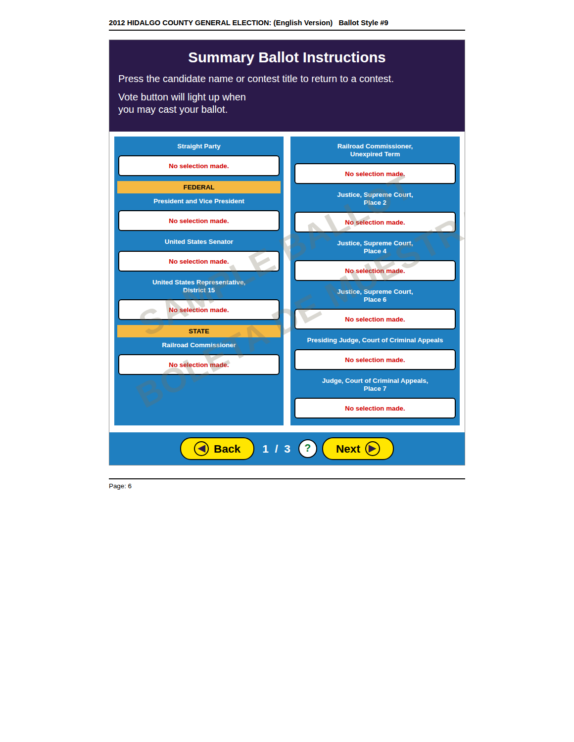2012 HIDALGO COUNTY GENERAL ELECTION: (English Version) Ballot Style #9
Summary Ballot Instructions
Press the candidate name or contest title to return to a contest.
Vote button will light up when
you may cast your ballot.
Straight Party
No selection made.
FEDERAL
President and Vice President
No selection made.
United States Senator
No selection made.
United States Representative,
District 15
No selection made.
STATE
Railroad Commissioner
No selection made.
Railroad Commissioner,
Unexpired Term
No selection made.
Justice, Supreme Court,
Place 2
No selection made.
Justice, Supreme Court,
Place 4
No selection made.
Justice, Supreme Court,
Place 6
No selection made.
Presiding Judge, Court of Criminal Appeals
No selection made.
Judge, Court of Criminal Appeals,
Place 7
No selection made.
◀ Back
1 / 3
?
Next ▶
SAMPLE BALLOT BOLETA DE MUESTRA
Page: 6